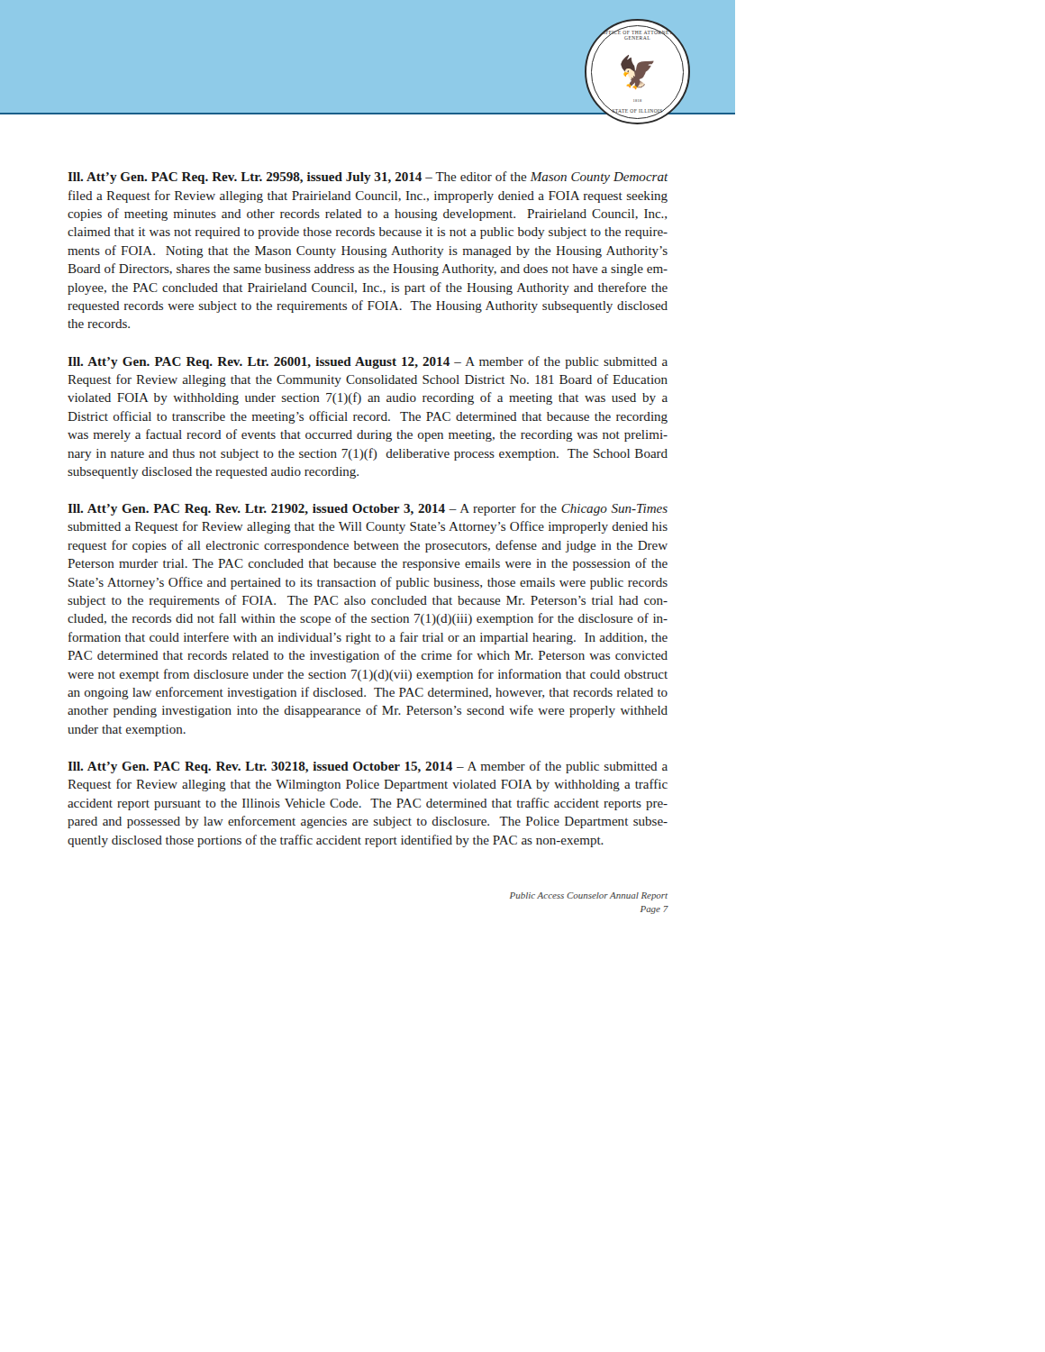OFFICE OF THE ATTORNEY GENERAL
🦅
1818
STATE OF ILLINOIS
Ill. Att’y Gen. PAC Req. Rev. Ltr. 29598, issued July 31, 2014 – The editor of the Mason County Democrat filed a Request for Review alleging that Prairieland Council, Inc., improperly denied a FOIA request seeking copies of meeting minutes and other records related to a housing development. Prairieland Council, Inc., claimed that it was not required to provide those records because it is not a public body subject to the requirements of FOIA. Noting that the Mason County Housing Authority is managed by the Housing Authority’s Board of Directors, shares the same business address as the Housing Authority, and does not have a single employee, the PAC concluded that Prairieland Council, Inc., is part of the Housing Authority and therefore the requested records were subject to the requirements of FOIA. The Housing Authority subsequently disclosed the records.
Ill. Att’y Gen. PAC Req. Rev. Ltr. 26001, issued August 12, 2014 – A member of the public submitted a Request for Review alleging that the Community Consolidated School District No. 181 Board of Education violated FOIA by withholding under section 7(1)(f) an audio recording of a meeting that was used by a District official to transcribe the meeting’s official record. The PAC determined that because the recording was merely a factual record of events that occurred during the open meeting, the recording was not preliminary in nature and thus not subject to the section 7(1)(f) deliberative process exemption. The School Board subsequently disclosed the requested audio recording.
Ill. Att’y Gen. PAC Req. Rev. Ltr. 21902, issued October 3, 2014 – A reporter for the Chicago Sun-Times submitted a Request for Review alleging that the Will County State’s Attorney’s Office improperly denied his request for copies of all electronic correspondence between the prosecutors, defense and judge in the Drew Peterson murder trial. The PAC concluded that because the responsive emails were in the possession of the State’s Attorney’s Office and pertained to its transaction of public business, those emails were public records subject to the requirements of FOIA. The PAC also concluded that because Mr. Peterson’s trial had concluded, the records did not fall within the scope of the section 7(1)(d)(iii) exemption for the disclosure of information that could interfere with an individual’s right to a fair trial or an impartial hearing. In addition, the PAC determined that records related to the investigation of the crime for which Mr. Peterson was convicted were not exempt from disclosure under the section 7(1)(d)(vii) exemption for information that could obstruct an ongoing law enforcement investigation if disclosed. The PAC determined, however, that records related to another pending investigation into the disappearance of Mr. Peterson’s second wife were properly withheld under that exemption.
Ill. Att’y Gen. PAC Req. Rev. Ltr. 30218, issued October 15, 2014 – A member of the public submitted a Request for Review alleging that the Wilmington Police Department violated FOIA by withholding a traffic accident report pursuant to the Illinois Vehicle Code. The PAC determined that traffic accident reports prepared and possessed by law enforcement agencies are subject to disclosure. The Police Department subsequently disclosed those portions of the traffic accident report identified by the PAC as non-exempt.
Public Access Counselor Annual Report
Page 7